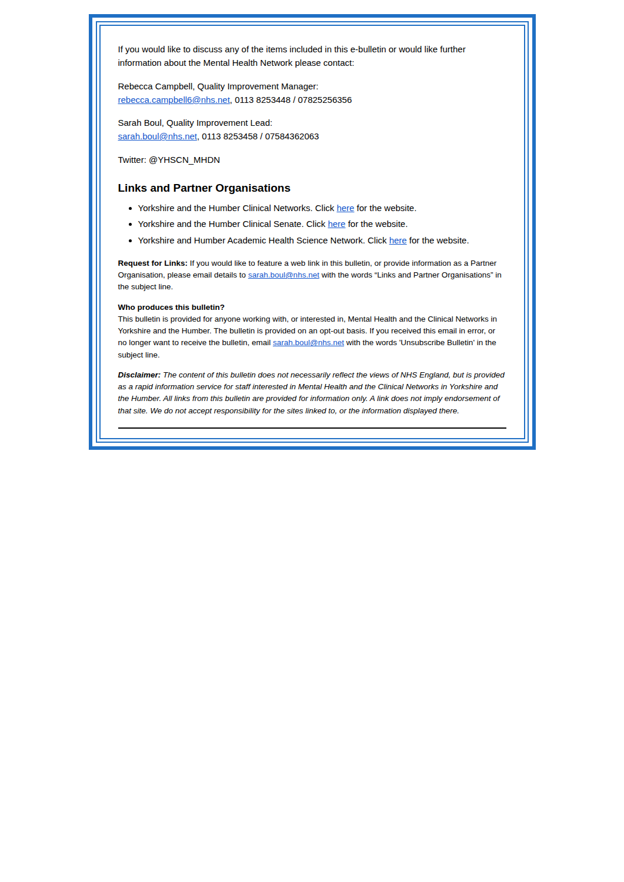If you would like to discuss any of the items included in this e-bulletin or would like further information about the Mental Health Network please contact:
Rebecca Campbell, Quality Improvement Manager:
rebecca.campbell6@nhs.net, 0113 8253448 / 07825256356
Sarah Boul, Quality Improvement Lead:
sarah.boul@nhs.net, 0113 8253458 / 07584362063
Twitter: @YHSCN_MHDN
Links and Partner Organisations
Yorkshire and the Humber Clinical Networks. Click here for the website.
Yorkshire and the Humber Clinical Senate. Click here for the website.
Yorkshire and Humber Academic Health Science Network. Click here for the website.
Request for Links: If you would like to feature a web link in this bulletin, or provide information as a Partner Organisation, please email details to sarah.boul@nhs.net with the words “Links and Partner Organisations” in the subject line.
Who produces this bulletin?
This bulletin is provided for anyone working with, or interested in, Mental Health and the Clinical Networks in Yorkshire and the Humber. The bulletin is provided on an opt-out basis. If you received this email in error, or no longer want to receive the bulletin, email sarah.boul@nhs.net with the words 'Unsubscribe Bulletin' in the subject line.
Disclaimer: The content of this bulletin does not necessarily reflect the views of NHS England, but is provided as a rapid information service for staff interested in Mental Health and the Clinical Networks in Yorkshire and the Humber. All links from this bulletin are provided for information only. A link does not imply endorsement of that site. We do not accept responsibility for the sites linked to, or the information displayed there.